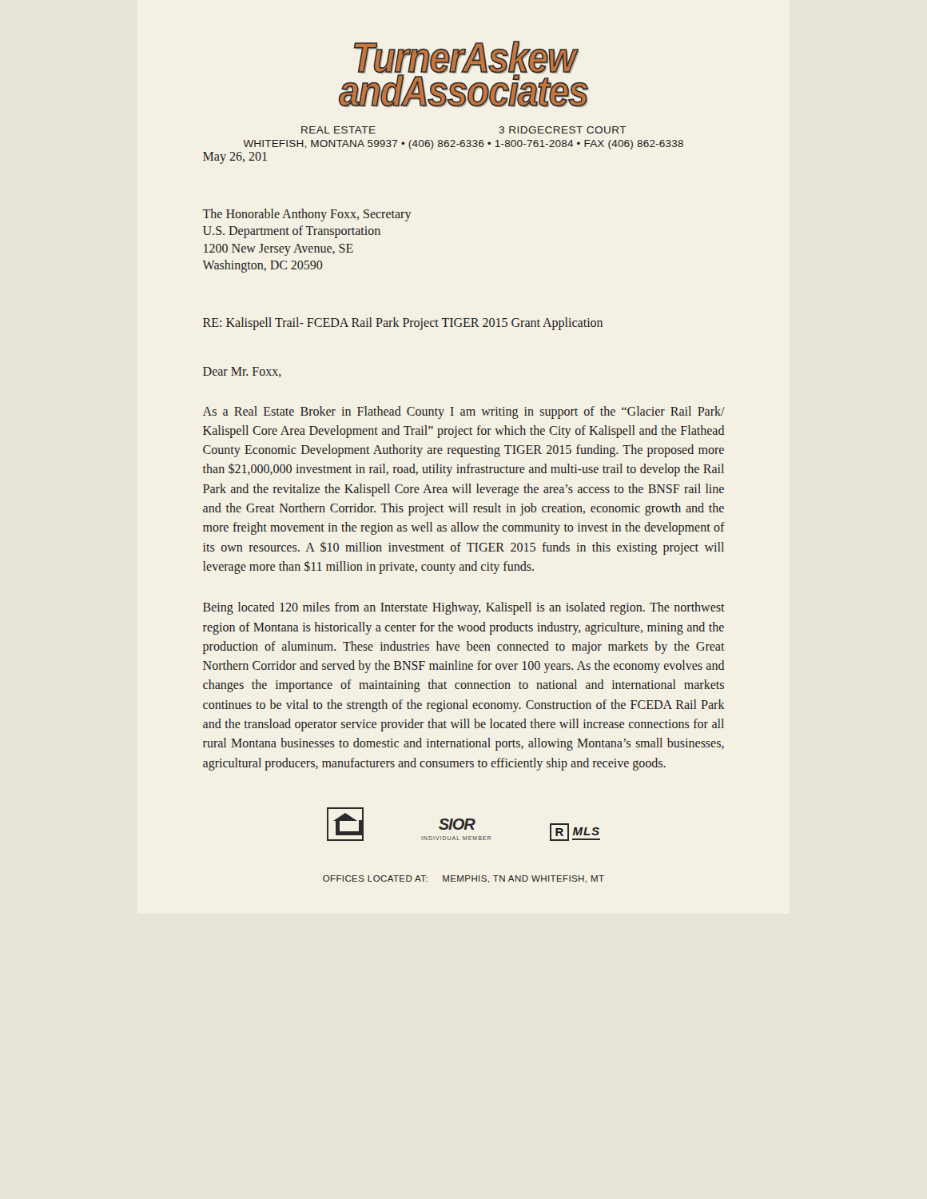TurnerAskewandAssociates
REAL ESTATE 3 RIDGECREST COURT
WHITEFISH, MONTANA 59937 • (406) 862-6336 • 1-800-761-2084 • FAX (406) 862-6338
May 26, 201
The Honorable Anthony Foxx, Secretary
U.S. Department of Transportation
1200 New Jersey Avenue, SE
Washington, DC 20590
RE: Kalispell Trail- FCEDA Rail Park Project TIGER 2015 Grant Application
Dear Mr. Foxx,
As a Real Estate Broker in Flathead County I am writing in support of the “Glacier Rail Park/ Kalispell Core Area Development and Trail” project for which the City of Kalispell and the Flathead County Economic Development Authority are requesting TIGER 2015 funding. The proposed more than $21,000,000 investment in rail, road, utility infrastructure and multi-use trail to develop the Rail Park and the revitalize the Kalispell Core Area will leverage the area’s access to the BNSF rail line and the Great Northern Corridor. This project will result in job creation, economic growth and the more freight movement in the region as well as allow the community to invest in the development of its own resources. A $10 million investment of TIGER 2015 funds in this existing project will leverage more than $11 million in private, county and city funds.
Being located 120 miles from an Interstate Highway, Kalispell is an isolated region. The northwest region of Montana is historically a center for the wood products industry, agriculture, mining and the production of aluminum. These industries have been connected to major markets by the Great Northern Corridor and served by the BNSF mainline for over 100 years. As the economy evolves and changes the importance of maintaining that connection to national and international markets continues to be vital to the strength of the regional economy. Construction of the FCEDA Rail Park and the transload operator service provider that will be located there will increase connections for all rural Montana businesses to domestic and international ports, allowing Montana’s small businesses, agricultural producers, manufacturers and consumers to efficiently ship and receive goods.
SIOR
INDIVIDUAL MEMBER
R MLS
OFFICES LOCATED AT: MEMPHIS, TN AND WHITEFISH, MT